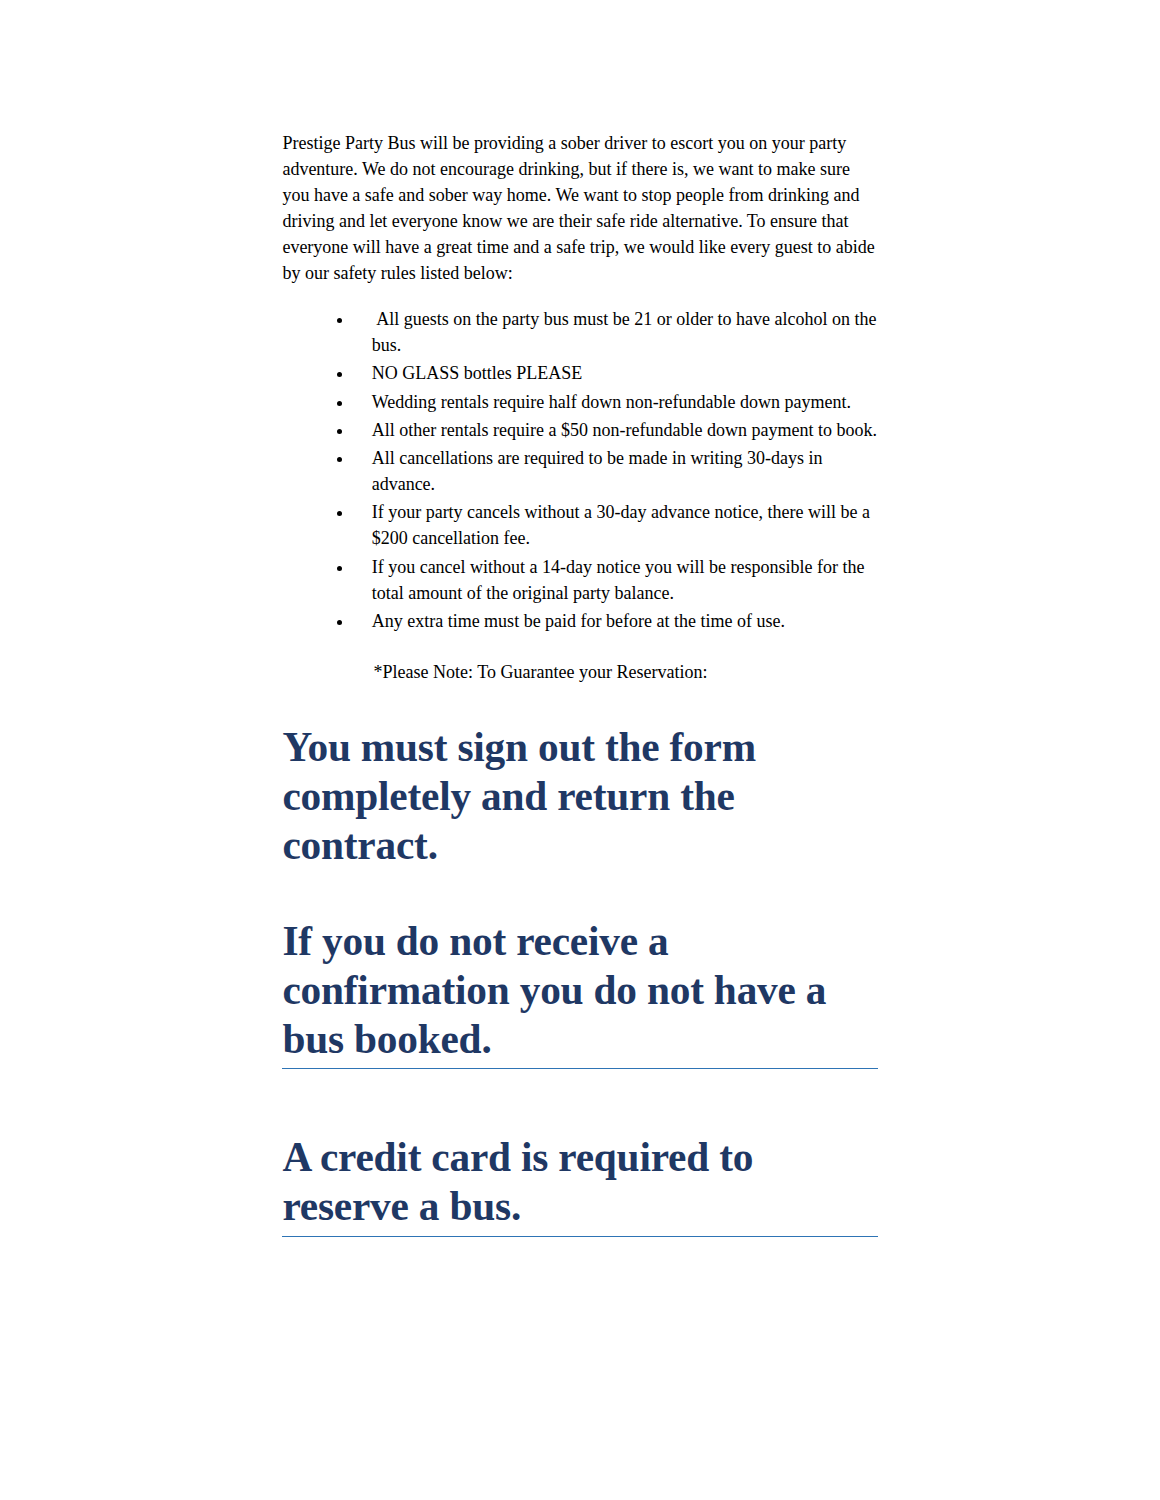Prestige Party Bus will be providing a sober driver to escort you on your party adventure. We do not encourage drinking, but if there is, we want to make sure you have a safe and sober way home. We want to stop people from drinking and driving and let everyone know we are their safe ride alternative. To ensure that everyone will have a great time and a safe trip, we would like every guest to abide by our safety rules listed below:
All guests on the party bus must be 21 or older to have alcohol on the bus.
NO GLASS bottles PLEASE
Wedding rentals require half down non-refundable down payment.
All other rentals require a $50 non-refundable down payment to book.
All cancellations are required to be made in writing 30-days in advance.
If your party cancels without a 30-day advance notice, there will be a $200 cancellation fee.
If you cancel without a 14-day notice you will be responsible for the total amount of the original party balance.
Any extra time must be paid for before at the time of use.
*Please Note: To Guarantee your Reservation:
You must sign out the form completely and return the contract.
If you do not receive a confirmation you do not have a bus booked.
A credit card is required to reserve a bus.